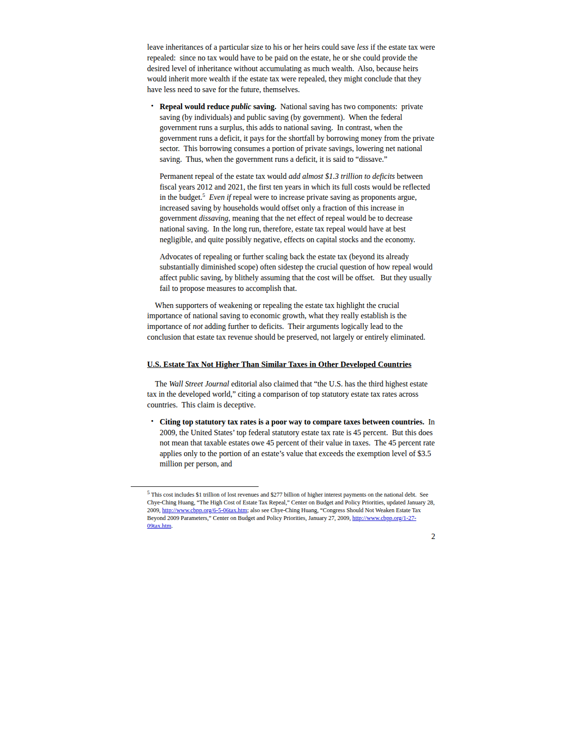leave inheritances of a particular size to his or her heirs could save less if the estate tax were repealed: since no tax would have to be paid on the estate, he or she could provide the desired level of inheritance without accumulating as much wealth. Also, because heirs would inherit more wealth if the estate tax were repealed, they might conclude that they have less need to save for the future, themselves.
Repeal would reduce public saving. National saving has two components: private saving (by individuals) and public saving (by government). When the federal government runs a surplus, this adds to national saving. In contrast, when the government runs a deficit, it pays for the shortfall by borrowing money from the private sector. This borrowing consumes a portion of private savings, lowering net national saving. Thus, when the government runs a deficit, it is said to “dissave.”
Permanent repeal of the estate tax would add almost $1.3 trillion to deficits between fiscal years 2012 and 2021, the first ten years in which its full costs would be reflected in the budget.5 Even if repeal were to increase private saving as proponents argue, increased saving by households would offset only a fraction of this increase in government dissaving, meaning that the net effect of repeal would be to decrease national saving. In the long run, therefore, estate tax repeal would have at best negligible, and quite possibly negative, effects on capital stocks and the economy.
Advocates of repealing or further scaling back the estate tax (beyond its already substantially diminished scope) often sidestep the crucial question of how repeal would affect public saving, by blithely assuming that the cost will be offset. But they usually fail to propose measures to accomplish that.
When supporters of weakening or repealing the estate tax highlight the crucial importance of national saving to economic growth, what they really establish is the importance of not adding further to deficits. Their arguments logically lead to the conclusion that estate tax revenue should be preserved, not largely or entirely eliminated.
U.S. Estate Tax Not Higher Than Similar Taxes in Other Developed Countries
The Wall Street Journal editorial also claimed that “the U.S. has the third highest estate tax in the developed world,” citing a comparison of top statutory estate tax rates across countries. This claim is deceptive.
Citing top statutory tax rates is a poor way to compare taxes between countries. In 2009, the United States’ top federal statutory estate tax rate is 45 percent. But this does not mean that taxable estates owe 45 percent of their value in taxes. The 45 percent rate applies only to the portion of an estate’s value that exceeds the exemption level of $3.5 million per person, and
5 This cost includes $1 trillion of lost revenues and $277 billion of higher interest payments on the national debt. See Chye-Ching Huang, “The High Cost of Estate Tax Repeal,” Center on Budget and Policy Priorities, updated January 28, 2009, http://www.cbpp.org/6-5-06tax.htm; also see Chye-Ching Huang, “Congress Should Not Weaken Estate Tax Beyond 2009 Parameters,” Center on Budget and Policy Priorities, January 27, 2009, http://www.cbpp.org/1-27-09tax.htm.
2